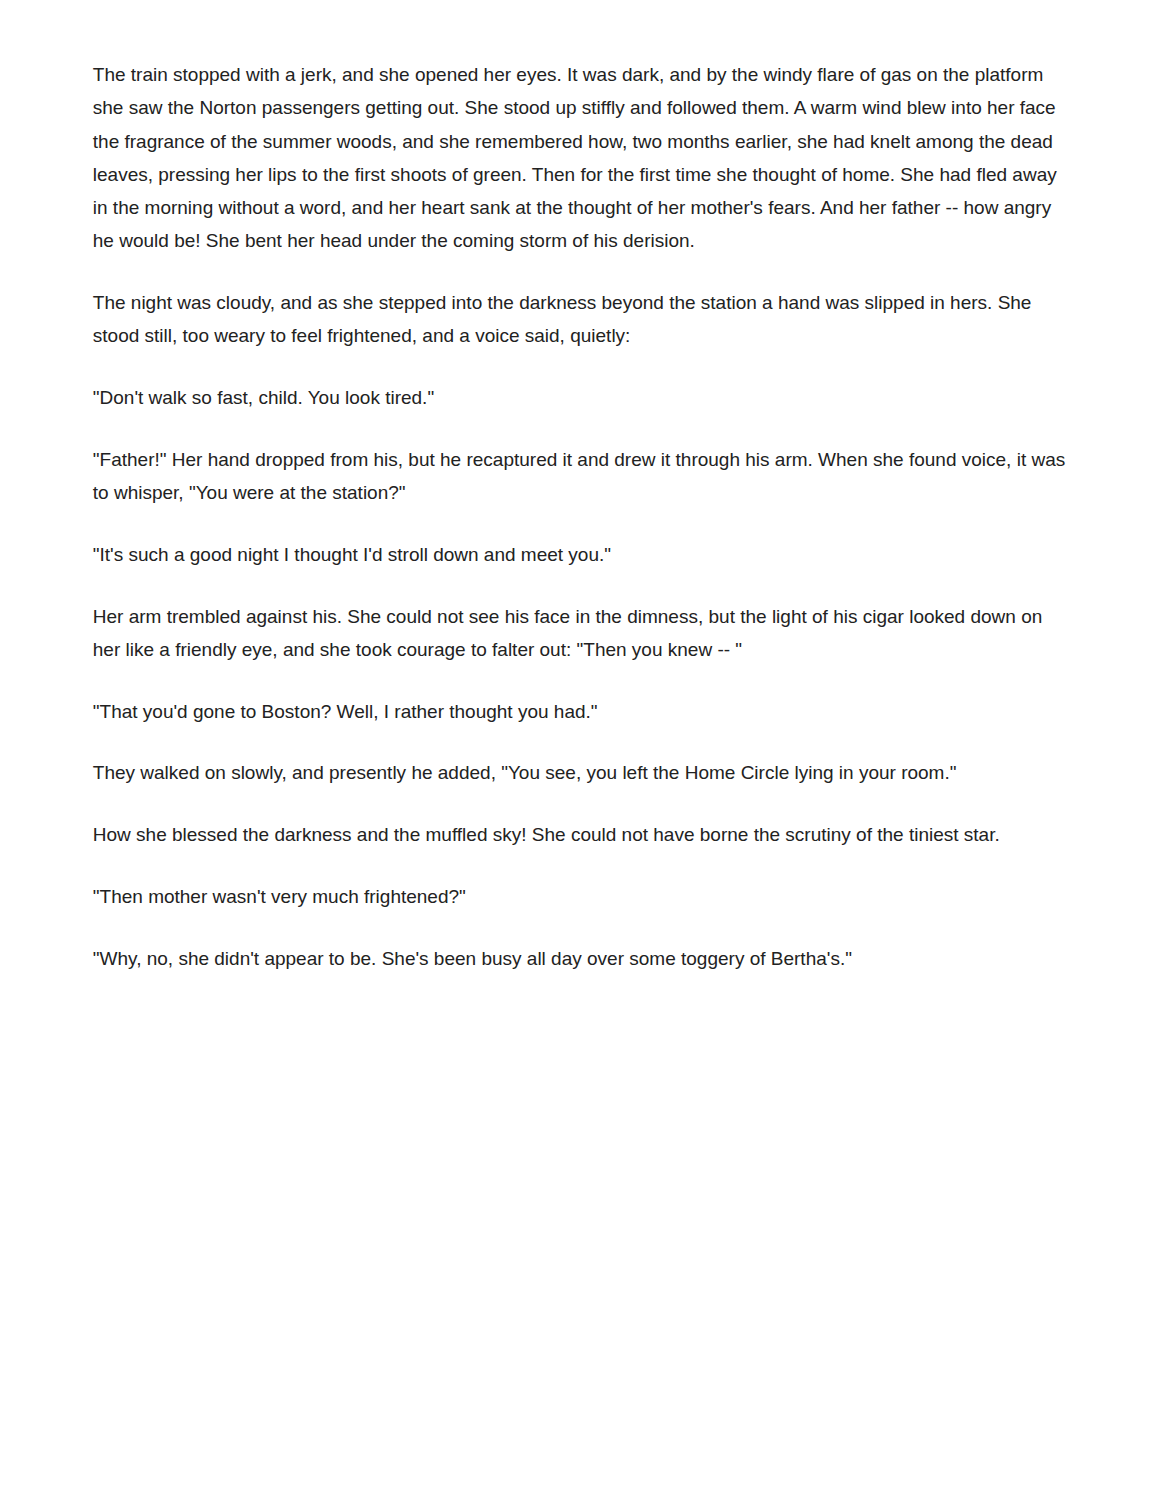The train stopped with a jerk, and she opened her eyes. It was dark, and by the windy flare of gas on the platform she saw the Norton passengers getting out. She stood up stiffly and followed them. A warm wind blew into her face the fragrance of the summer woods, and she remembered how, two months earlier, she had knelt among the dead leaves, pressing her lips to the first shoots of green. Then for the first time she thought of home. She had fled away in the morning without a word, and her heart sank at the thought of her mother's fears. And her father -- how angry he would be! She bent her head under the coming storm of his derision.
The night was cloudy, and as she stepped into the darkness beyond the station a hand was slipped in hers. She stood still, too weary to feel frightened, and a voice said, quietly:
"Don't walk so fast, child. You look tired."
"Father!" Her hand dropped from his, but he recaptured it and drew it through his arm. When she found voice, it was to whisper, "You were at the station?"
"It's such a good night I thought I'd stroll down and meet you."
Her arm trembled against his. She could not see his face in the dimness, but the light of his cigar looked down on her like a friendly eye, and she took courage to falter out: "Then you knew -- "
"That you'd gone to Boston? Well, I rather thought you had."
They walked on slowly, and presently he added, "You see, you left the Home Circle lying in your room."
How she blessed the darkness and the muffled sky! She could not have borne the scrutiny of the tiniest star.
"Then mother wasn't very much frightened?"
"Why, no, she didn't appear to be. She's been busy all day over some toggery of Bertha's."